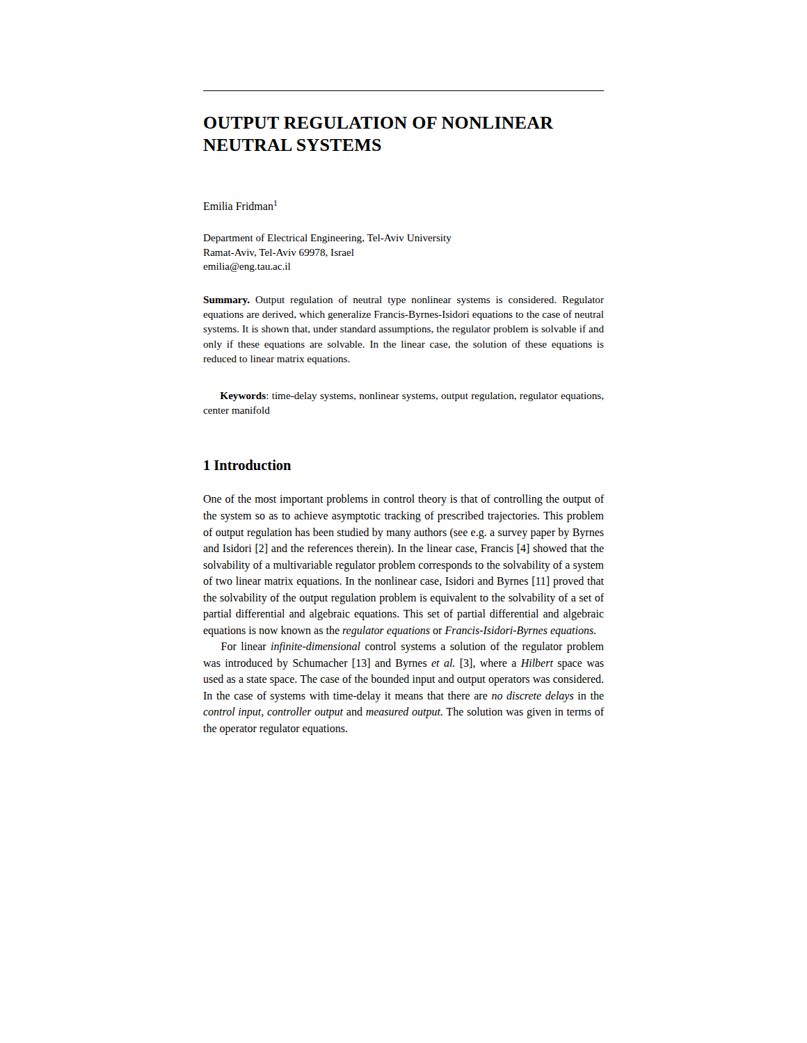Output Regulation of Nonlinear
Neutral Systems
Emilia Fridman1
Department of Electrical Engineering, Tel-Aviv University
Ramat-Aviv, Tel-Aviv 69978, Israel
emilia@eng.tau.ac.il
Summary. Output regulation of neutral type nonlinear systems is considered. Regulator equations are derived, which generalize Francis-Byrnes-Isidori equations to the case of neutral systems. It is shown that, under standard assumptions, the regulator problem is solvable if and only if these equations are solvable. In the linear case, the solution of these equations is reduced to linear matrix equations.
Keywords: time-delay systems, nonlinear systems, output regulation, regulator equations, center manifold
1 Introduction
One of the most important problems in control theory is that of controlling the output of the system so as to achieve asymptotic tracking of prescribed trajectories. This problem of output regulation has been studied by many authors (see e.g. a survey paper by Byrnes and Isidori [2] and the references therein). In the linear case, Francis [4] showed that the solvability of a multivariable regulator problem corresponds to the solvability of a system of two linear matrix equations. In the nonlinear case, Isidori and Byrnes [11] proved that the solvability of the output regulation problem is equivalent to the solvability of a set of partial differential and algebraic equations. This set of partial differential and algebraic equations is now known as the regulator equations or Francis-Isidori-Byrnes equations.
For linear infinite-dimensional control systems a solution of the regulator problem was introduced by Schumacher [13] and Byrnes et al. [3], where a Hilbert space was used as a state space. The case of the bounded input and output operators was considered. In the case of systems with time-delay it means that there are no discrete delays in the control input, controller output and measured output. The solution was given in terms of the operator regulator equations.